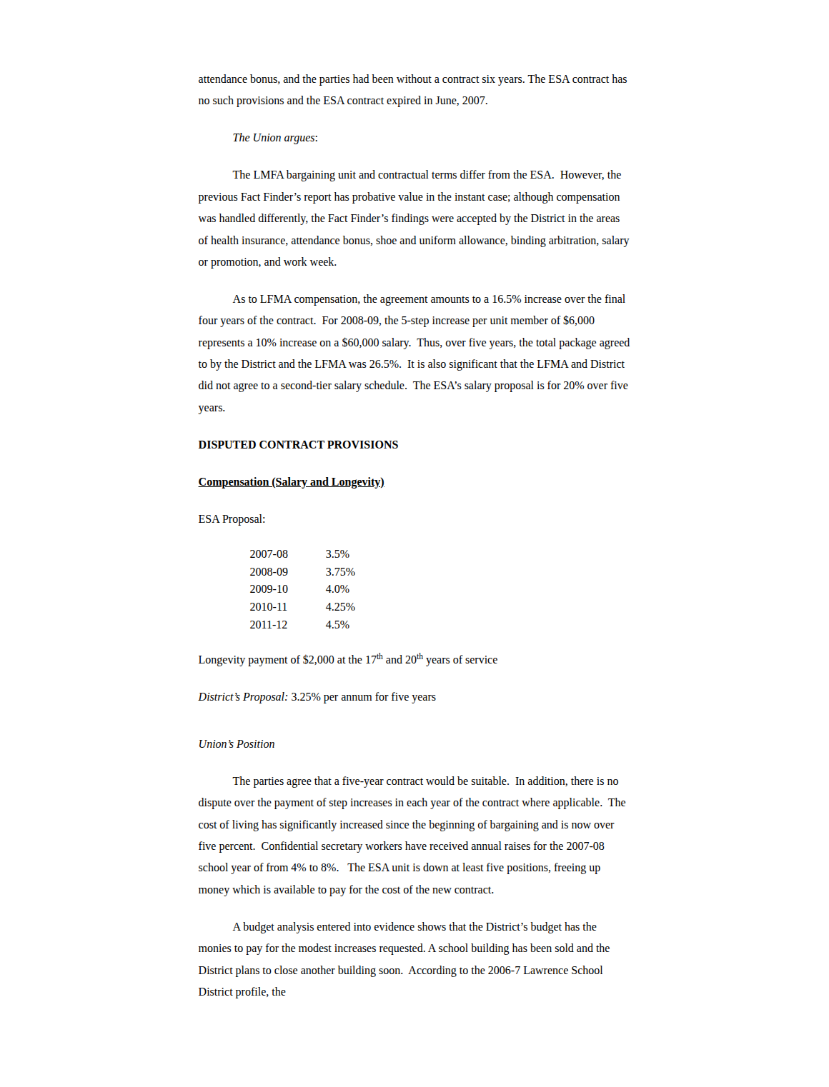attendance bonus, and the parties had been without a contract six years. The ESA contract has no such provisions and the ESA contract expired in June, 2007.
The Union argues:
The LMFA bargaining unit and contractual terms differ from the ESA. However, the previous Fact Finder’s report has probative value in the instant case; although compensation was handled differently, the Fact Finder’s findings were accepted by the District in the areas of health insurance, attendance bonus, shoe and uniform allowance, binding arbitration, salary or promotion, and work week.
As to LFMA compensation, the agreement amounts to a 16.5% increase over the final four years of the contract. For 2008-09, the 5-step increase per unit member of $6,000 represents a 10% increase on a $60,000 salary. Thus, over five years, the total package agreed to by the District and the LFMA was 26.5%. It is also significant that the LFMA and District did not agree to a second-tier salary schedule. The ESA’s salary proposal is for 20% over five years.
DISPUTED CONTRACT PROVISIONS
Compensation (Salary and Longevity)
ESA Proposal:
| 2007-08 | 3.5% |
| 2008-09 | 3.75% |
| 2009-10 | 4.0% |
| 2010-11 | 4.25% |
| 2011-12 | 4.5% |
Longevity payment of $2,000 at the 17th and 20th years of service
District’s Proposal: 3.25% per annum for five years
Union’s Position
The parties agree that a five-year contract would be suitable. In addition, there is no dispute over the payment of step increases in each year of the contract where applicable. The cost of living has significantly increased since the beginning of bargaining and is now over five percent. Confidential secretary workers have received annual raises for the 2007-08 school year of from 4% to 8%. The ESA unit is down at least five positions, freeing up money which is available to pay for the cost of the new contract.
A budget analysis entered into evidence shows that the District’s budget has the monies to pay for the modest increases requested. A school building has been sold and the District plans to close another building soon. According to the 2006-7 Lawrence School District profile, the